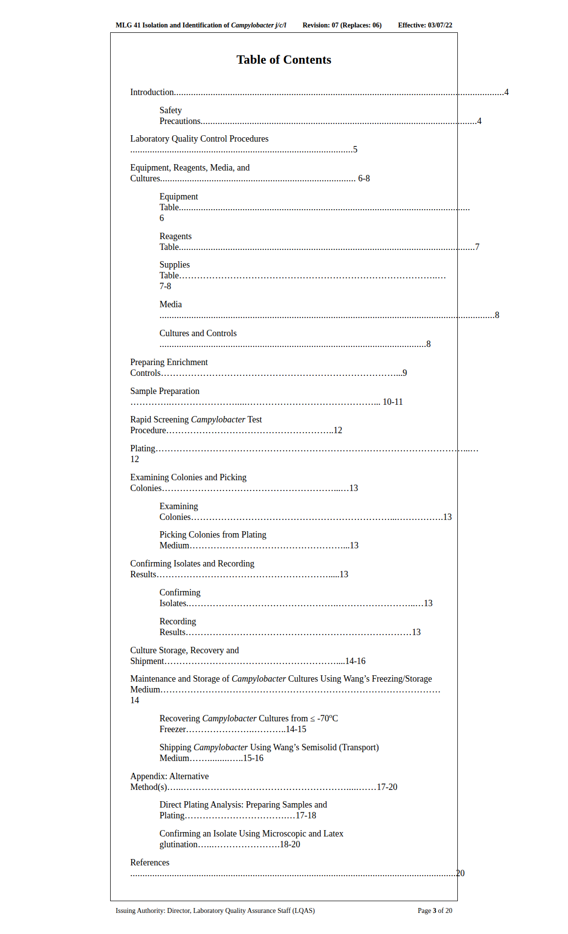MLG 41 Isolation and Identification of Campylobacter j/c/l Revision: 07 (Replaces: 06) Effective: 03/07/22
Table of Contents
Introduction....................................................................................................................................... 4
Safety Precautions................................................................................................................. 4
Laboratory Quality Control Procedures ........................................................................................... 5
Equipment, Reagents, Media, and Cultures................................................................................ 6-8
Equipment Table....................................................................................................................... 6
Reagents Table......................................................................................................................... 7
Supplies Table…………………………………………………………………………..…7-8
Media ......................................................................................................................................... 8
Cultures and Controls ............................................................................................................. 8
Preparing Enrichment Controls……………………………………………………………………...9
Sample Preparation …………..………………….....……………………………………... 10-11
Rapid Screening Campylobacter Test Procedure………………………………………………..12
Plating…………………………………………………………………………………………...…12
Examining Colonies and Picking Colonies…………………………………………………...…13
Examining Colonies…………………………………………………………...…………….13
Picking Colonies from Plating Medium……………………………………………...13
Confirming Isolates and Recording Results………………………………………………….....13
Confirming Isolates.…………………………………………..……………………..…13
Recording Results…………………………………………………………………13
Culture Storage, Recovery and Shipment…………………………………………………....14-16
Maintenance and Storage of Campylobacter Cultures Using Wang’s Freezing/Storage Medium…………………………………………………………………………………14
Recovering Campylobacter Cultures from ≤ -70oC Freezer…………………..………..14-15
Shipping Campylobacter Using Wang’s Semisolid (Transport) Medium…….........…..15-16
Appendix: Alternative Method(s)…...……………………………………………….....……17-20
Direct Plating Analysis: Preparing Samples and Plating…………………………….…17-18
Confirming an Isolate Using Microscopic and Latex glutination…...………………….18-20
References ..................................................................................................................................... 20
Issuing Authority: Director, Laboratory Quality Assurance Staff (LQAS) Page 3 of 20